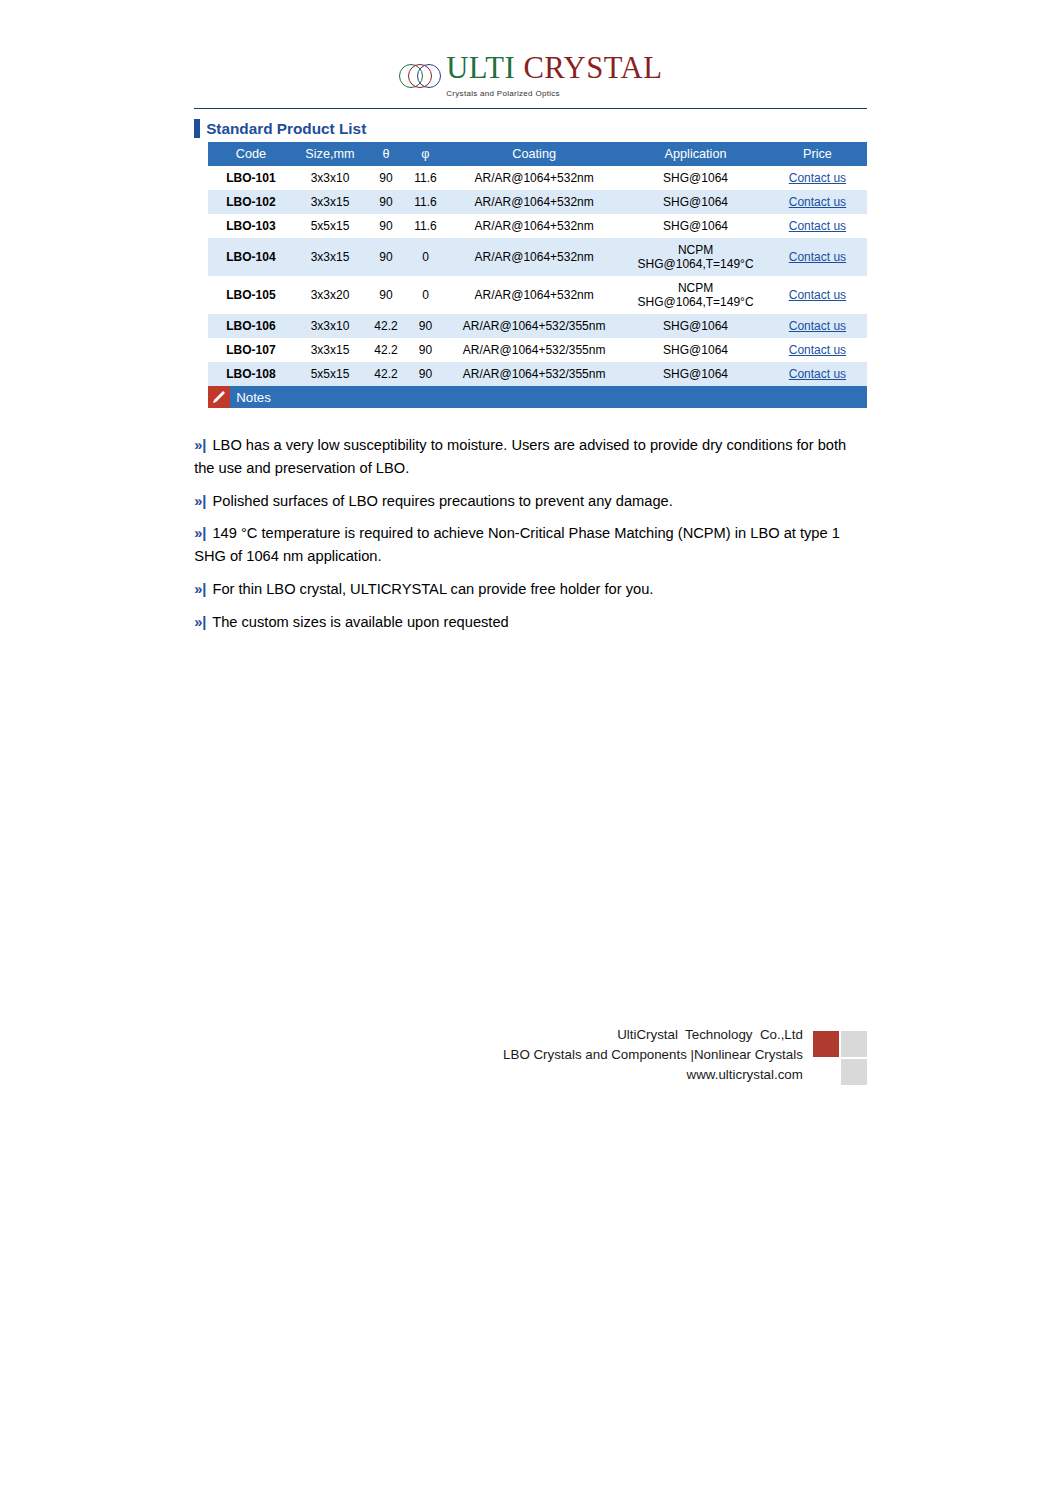ULTI CRYSTAL
Crystals and Polarized Optics
Standard Product List
| Code | Size,mm | θ | φ | Coating | Application | Price |
| --- | --- | --- | --- | --- | --- | --- |
| LBO-101 | 3x3x10 | 90 | 11.6 | AR/AR@1064+532nm | SHG@1064 | Contact us |
| LBO-102 | 3x3x15 | 90 | 11.6 | AR/AR@1064+532nm | SHG@1064 | Contact us |
| LBO-103 | 5x5x15 | 90 | 11.6 | AR/AR@1064+532nm | SHG@1064 | Contact us |
| LBO-104 | 3x3x15 | 90 | 0 | AR/AR@1064+532nm | NCPM SHG@1064,T=149°C | Contact us |
| LBO-105 | 3x3x20 | 90 | 0 | AR/AR@1064+532nm | NCPM SHG@1064,T=149°C | Contact us |
| LBO-106 | 3x3x10 | 42.2 | 90 | AR/AR@1064+532/355nm | SHG@1064 | Contact us |
| LBO-107 | 3x3x15 | 42.2 | 90 | AR/AR@1064+532/355nm | SHG@1064 | Contact us |
| LBO-108 | 5x5x15 | 42.2 | 90 | AR/AR@1064+532/355nm | SHG@1064 | Contact us |
Notes
»| LBO has a very low susceptibility to moisture. Users are advised to provide dry conditions for both the use and preservation of LBO.
»| Polished surfaces of LBO requires precautions to prevent any damage.
»| 149 °C temperature is required to achieve Non-Critical Phase Matching (NCPM) in LBO at type 1 SHG of 1064 nm application.
»| For thin LBO crystal, ULTICRYSTAL can provide free holder for you.
»| The custom sizes is available upon requested
UltiCrystal Technology Co.,Ltd
LBO Crystals and Components |Nonlinear Crystals
www.ulticrystal.com